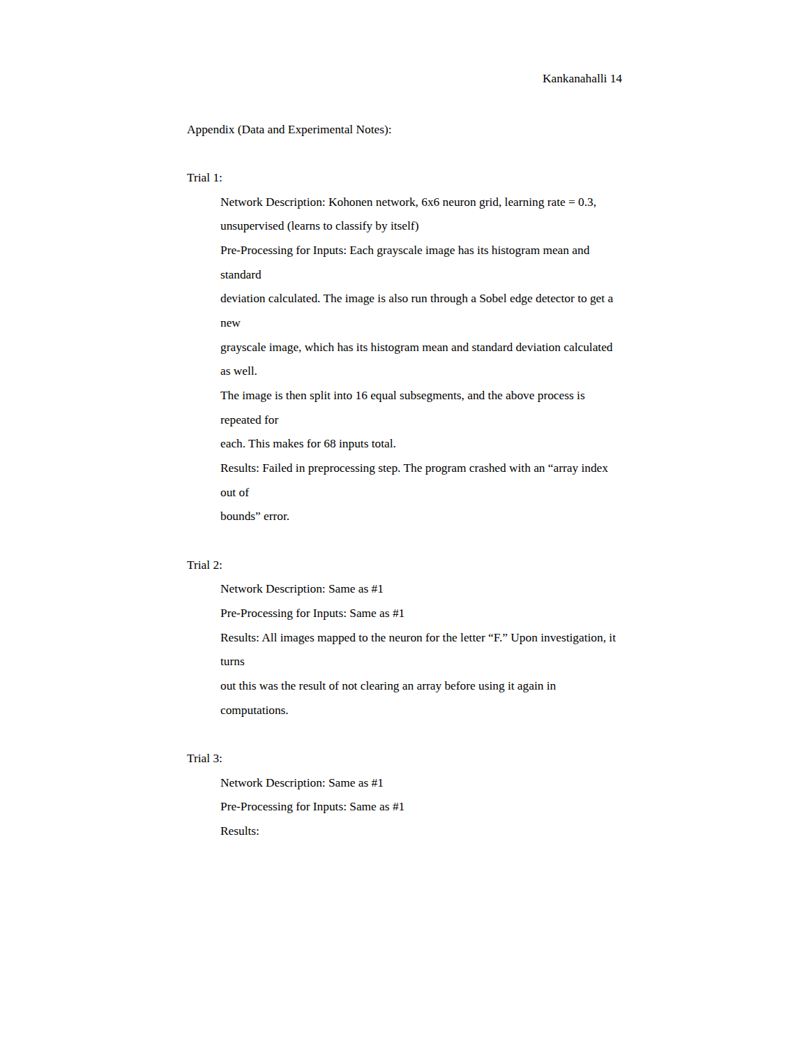Kankanahalli 14
Appendix (Data and Experimental Notes):
Trial 1:
Network Description: Kohonen network, 6x6 neuron grid, learning rate = 0.3,
unsupervised (learns to classify by itself)
Pre-Processing for Inputs: Each grayscale image has its histogram mean and standard
deviation calculated. The image is also run through a Sobel edge detector to get a new
grayscale image, which has its histogram mean and standard deviation calculated as well.
The image is then split into 16 equal subsegments, and the above process is repeated for
each. This makes for 68 inputs total.
Results: Failed in preprocessing step. The program crashed with an “array index out of
bounds” error.
Trial 2:
Network Description: Same as #1
Pre-Processing for Inputs: Same as #1
Results: All images mapped to the neuron for the letter “F.” Upon investigation, it turns
out this was the result of not clearing an array before using it again in computations.
Trial 3:
Network Description: Same as #1
Pre-Processing for Inputs: Same as #1
Results: